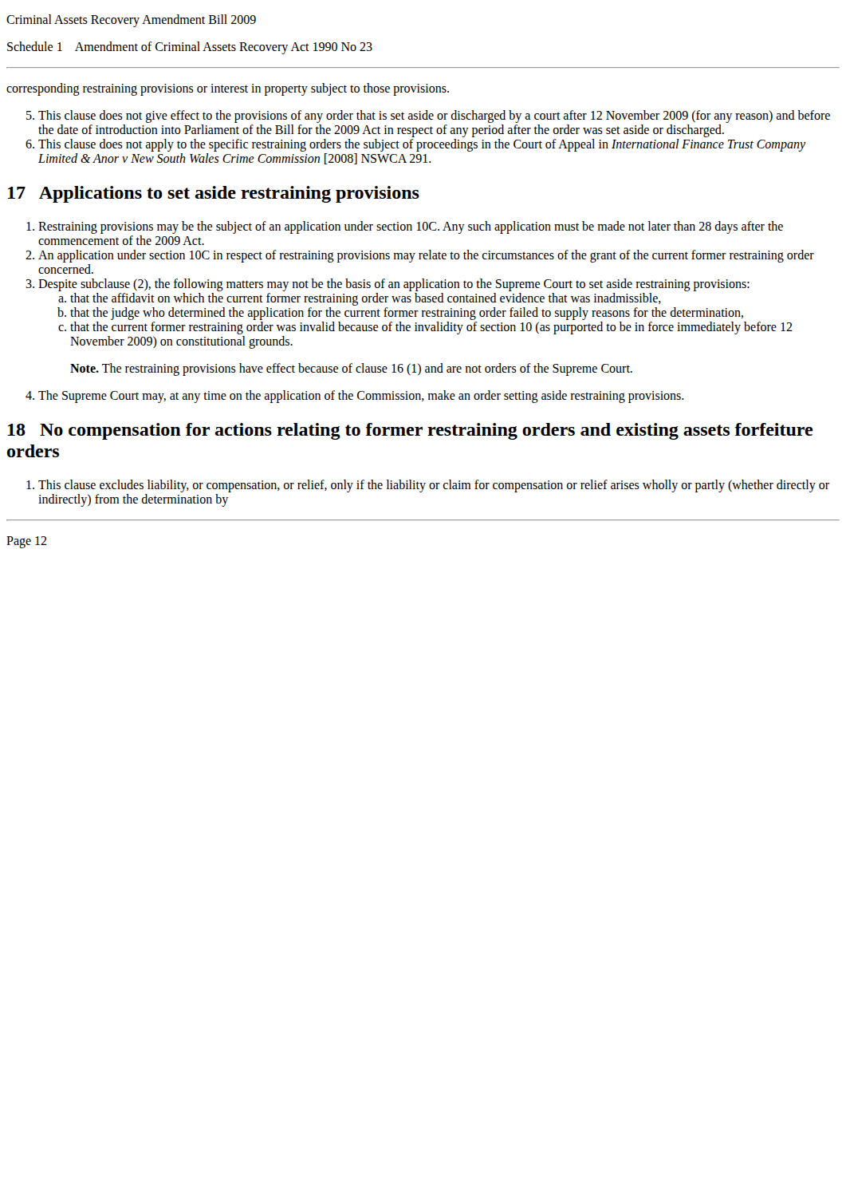Criminal Assets Recovery Amendment Bill 2009
Schedule 1 Amendment of Criminal Assets Recovery Act 1990 No 23
corresponding restraining provisions or interest in property subject to those provisions.
This clause does not give effect to the provisions of any order that is set aside or discharged by a court after 12 November 2009 (for any reason) and before the date of introduction into Parliament of the Bill for the 2009 Act in respect of any period after the order was set aside or discharged.
This clause does not apply to the specific restraining orders the subject of proceedings in the Court of Appeal in International Finance Trust Company Limited & Anor v New South Wales Crime Commission [2008] NSWCA 291.
17 Applications to set aside restraining provisions
Restraining provisions may be the subject of an application under section 10C. Any such application must be made not later than 28 days after the commencement of the 2009 Act.
An application under section 10C in respect of restraining provisions may relate to the circumstances of the grant of the current former restraining order concerned.
Despite subclause (2), the following matters may not be the basis of an application to the Supreme Court to set aside restraining provisions:
that the affidavit on which the current former restraining order was based contained evidence that was inadmissible,
that the judge who determined the application for the current former restraining order failed to supply reasons for the determination,
that the current former restraining order was invalid because of the invalidity of section 10 (as purported to be in force immediately before 12 November 2009) on constitutional grounds.
Note. The restraining provisions have effect because of clause 16 (1) and are not orders of the Supreme Court.
The Supreme Court may, at any time on the application of the Commission, make an order setting aside restraining provisions.
18 No compensation for actions relating to former restraining orders and existing assets forfeiture orders
This clause excludes liability, or compensation, or relief, only if the liability or claim for compensation or relief arises wholly or partly (whether directly or indirectly) from the determination by
Page 12